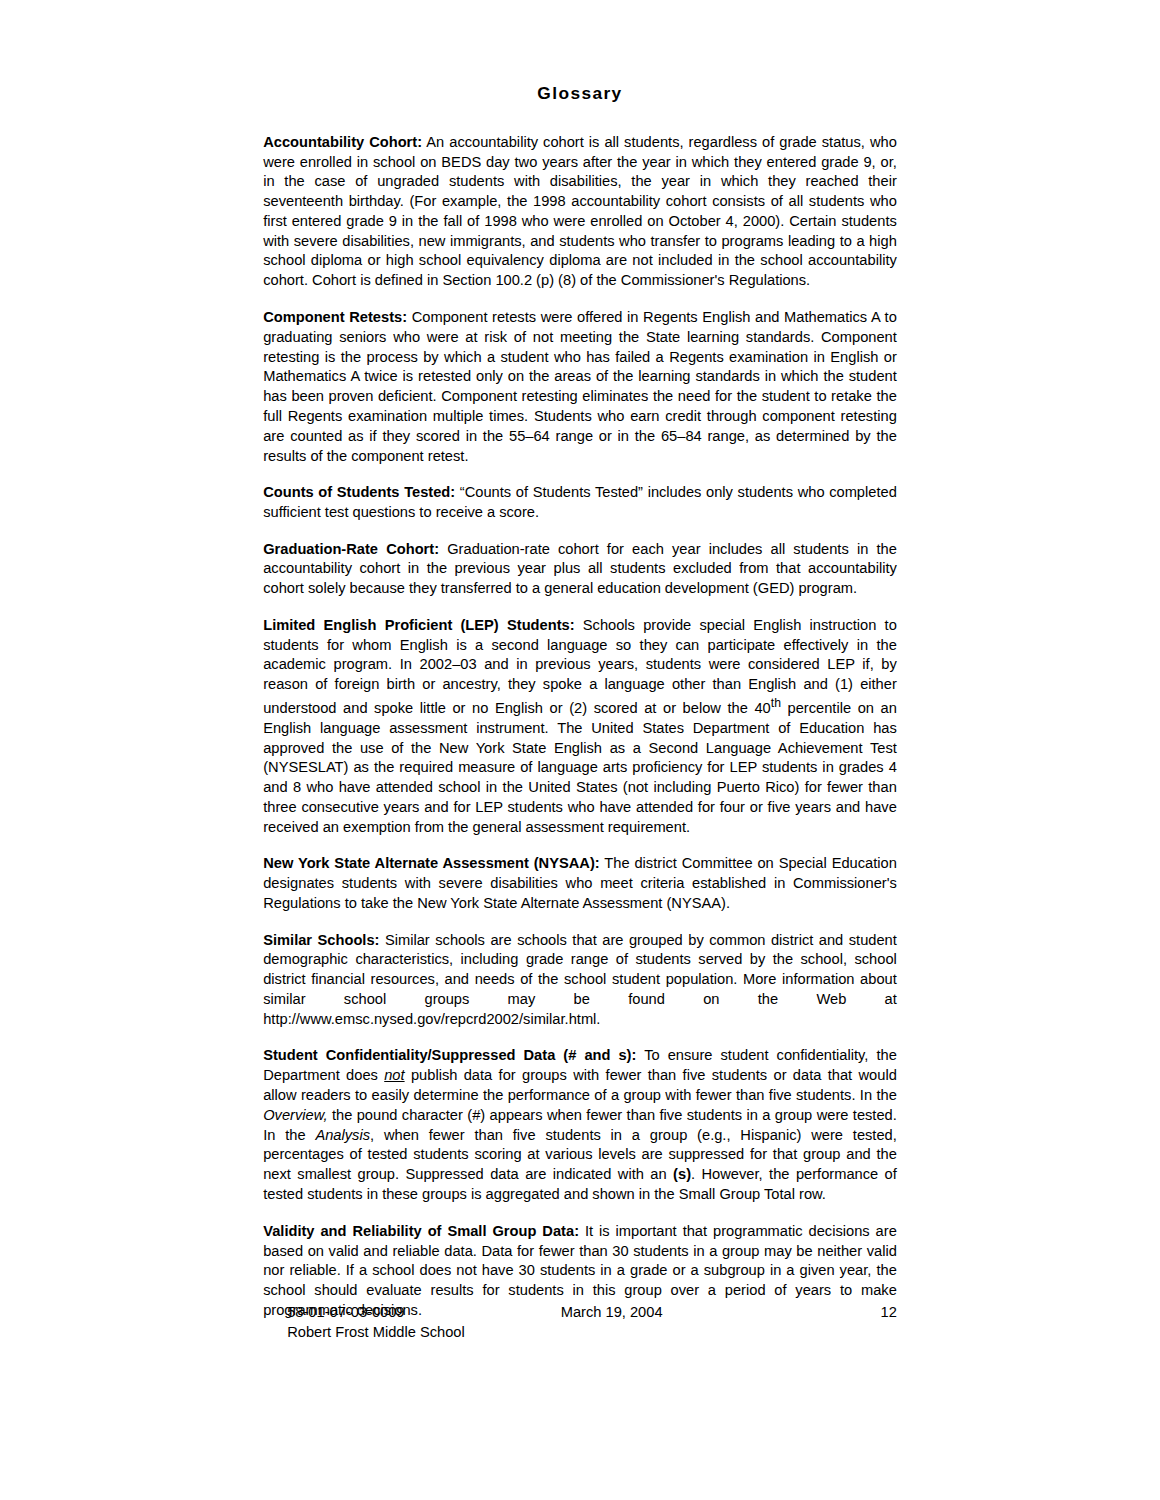Glossary
Accountability Cohort: An accountability cohort is all students, regardless of grade status, who were enrolled in school on BEDS day two years after the year in which they entered grade 9, or, in the case of ungraded students with disabilities, the year in which they reached their seventeenth birthday. (For example, the 1998 accountability cohort consists of all students who first entered grade 9 in the fall of 1998 who were enrolled on October 4, 2000). Certain students with severe disabilities, new immigrants, and students who transfer to programs leading to a high school diploma or high school equivalency diploma are not included in the school accountability cohort. Cohort is defined in Section 100.2 (p) (8) of the Commissioner's Regulations.
Component Retests: Component retests were offered in Regents English and Mathematics A to graduating seniors who were at risk of not meeting the State learning standards. Component retesting is the process by which a student who has failed a Regents examination in English or Mathematics A twice is retested only on the areas of the learning standards in which the student has been proven deficient. Component retesting eliminates the need for the student to retake the full Regents examination multiple times. Students who earn credit through component retesting are counted as if they scored in the 55–64 range or in the 65–84 range, as determined by the results of the component retest.
Counts of Students Tested: “Counts of Students Tested” includes only students who completed sufficient test questions to receive a score.
Graduation-Rate Cohort: Graduation-rate cohort for each year includes all students in the accountability cohort in the previous year plus all students excluded from that accountability cohort solely because they transferred to a general education development (GED) program.
Limited English Proficient (LEP) Students: Schools provide special English instruction to students for whom English is a second language so they can participate effectively in the academic program. In 2002–03 and in previous years, students were considered LEP if, by reason of foreign birth or ancestry, they spoke a language other than English and (1) either understood and spoke little or no English or (2) scored at or below the 40th percentile on an English language assessment instrument. The United States Department of Education has approved the use of the New York State English as a Second Language Achievement Test (NYSESLAT) as the required measure of language arts proficiency for LEP students in grades 4 and 8 who have attended school in the United States (not including Puerto Rico) for fewer than three consecutive years and for LEP students who have attended for four or five years and have received an exemption from the general assessment requirement.
New York State Alternate Assessment (NYSAA): The district Committee on Special Education designates students with severe disabilities who meet criteria established in Commissioner's Regulations to take the New York State Alternate Assessment (NYSAA).
Similar Schools: Similar schools are schools that are grouped by common district and student demographic characteristics, including grade range of students served by the school, school district financial resources, and needs of the school student population. More information about similar school groups may be found on the Web at http://www.emsc.nysed.gov/repcrd2002/similar.html.
Student Confidentiality/Suppressed Data (# and s): To ensure student confidentiality, the Department does not publish data for groups with fewer than five students or data that would allow readers to easily determine the performance of a group with fewer than five students. In the Overview, the pound character (#) appears when fewer than five students in a group were tested. In the Analysis, when fewer than five students in a group (e.g., Hispanic) were tested, percentages of tested students scoring at various levels are suppressed for that group and the next smallest group. Suppressed data are indicated with an (s). However, the performance of tested students in these groups is aggregated and shown in the Small Group Total row.
Validity and Reliability of Small Group Data: It is important that programmatic decisions are based on valid and reliable data. Data for fewer than 30 students in a group may be neither valid nor reliable. If a school does not have 30 students in a grade or a subgroup in a given year, the school should evaluate results for students in this group over a period of years to make programmatic decisions.
| 58-01-07-03-0009 Robert Frost Middle School | March 19, 2004 | 12 |